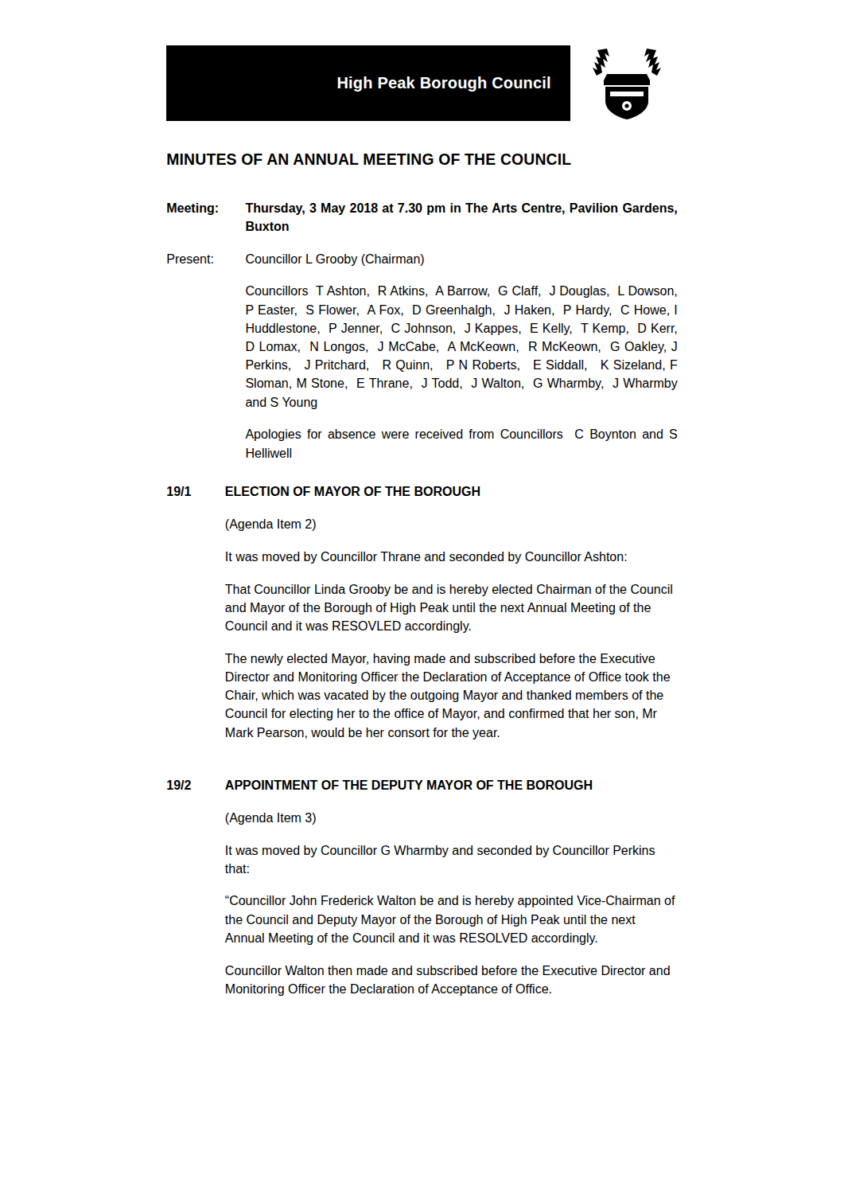High Peak Borough Council
MINUTES OF AN ANNUAL MEETING OF THE COUNCIL
Meeting:
Thursday, 3 May 2018 at 7.30 pm in The Arts Centre, Pavilion Gardens, Buxton
Present:
Councillor L Grooby (Chairman)
Councillors T Ashton, R Atkins, A Barrow, G Claff, J Douglas, L Dowson, P Easter, S Flower, A Fox, D Greenhalgh, J Haken, P Hardy, C Howe, I Huddlestone, P Jenner, C Johnson, J Kappes, E Kelly, T Kemp, D Kerr, D Lomax, N Longos, J McCabe, A McKeown, R McKeown, G Oakley, J Perkins, J Pritchard, R Quinn, P N Roberts, E Siddall, K Sizeland, F Sloman, M Stone, E Thrane, J Todd, J Walton, G Wharmby, J Wharmby and S Young
Apologies for absence were received from Councillors C Boynton and S Helliwell
19/1
ELECTION OF MAYOR OF THE BOROUGH
(Agenda Item 2)
It was moved by Councillor Thrane and seconded by Councillor Ashton:
That Councillor Linda Grooby be and is hereby elected Chairman of the Council and Mayor of the Borough of High Peak until the next Annual Meeting of the Council and it was RESOVLED accordingly.
The newly elected Mayor, having made and subscribed before the Executive Director and Monitoring Officer the Declaration of Acceptance of Office took the Chair, which was vacated by the outgoing Mayor and thanked members of the Council for electing her to the office of Mayor, and confirmed that her son, Mr Mark Pearson, would be her consort for the year.
19/2
APPOINTMENT OF THE DEPUTY MAYOR OF THE BOROUGH
(Agenda Item 3)
It was moved by Councillor G Wharmby and seconded by Councillor Perkins that:
“Councillor John Frederick Walton be and is hereby appointed Vice-Chairman of the Council and Deputy Mayor of the Borough of High Peak until the next Annual Meeting of the Council and it was RESOLVED accordingly.
Councillor Walton then made and subscribed before the Executive Director and Monitoring Officer the Declaration of Acceptance of Office.